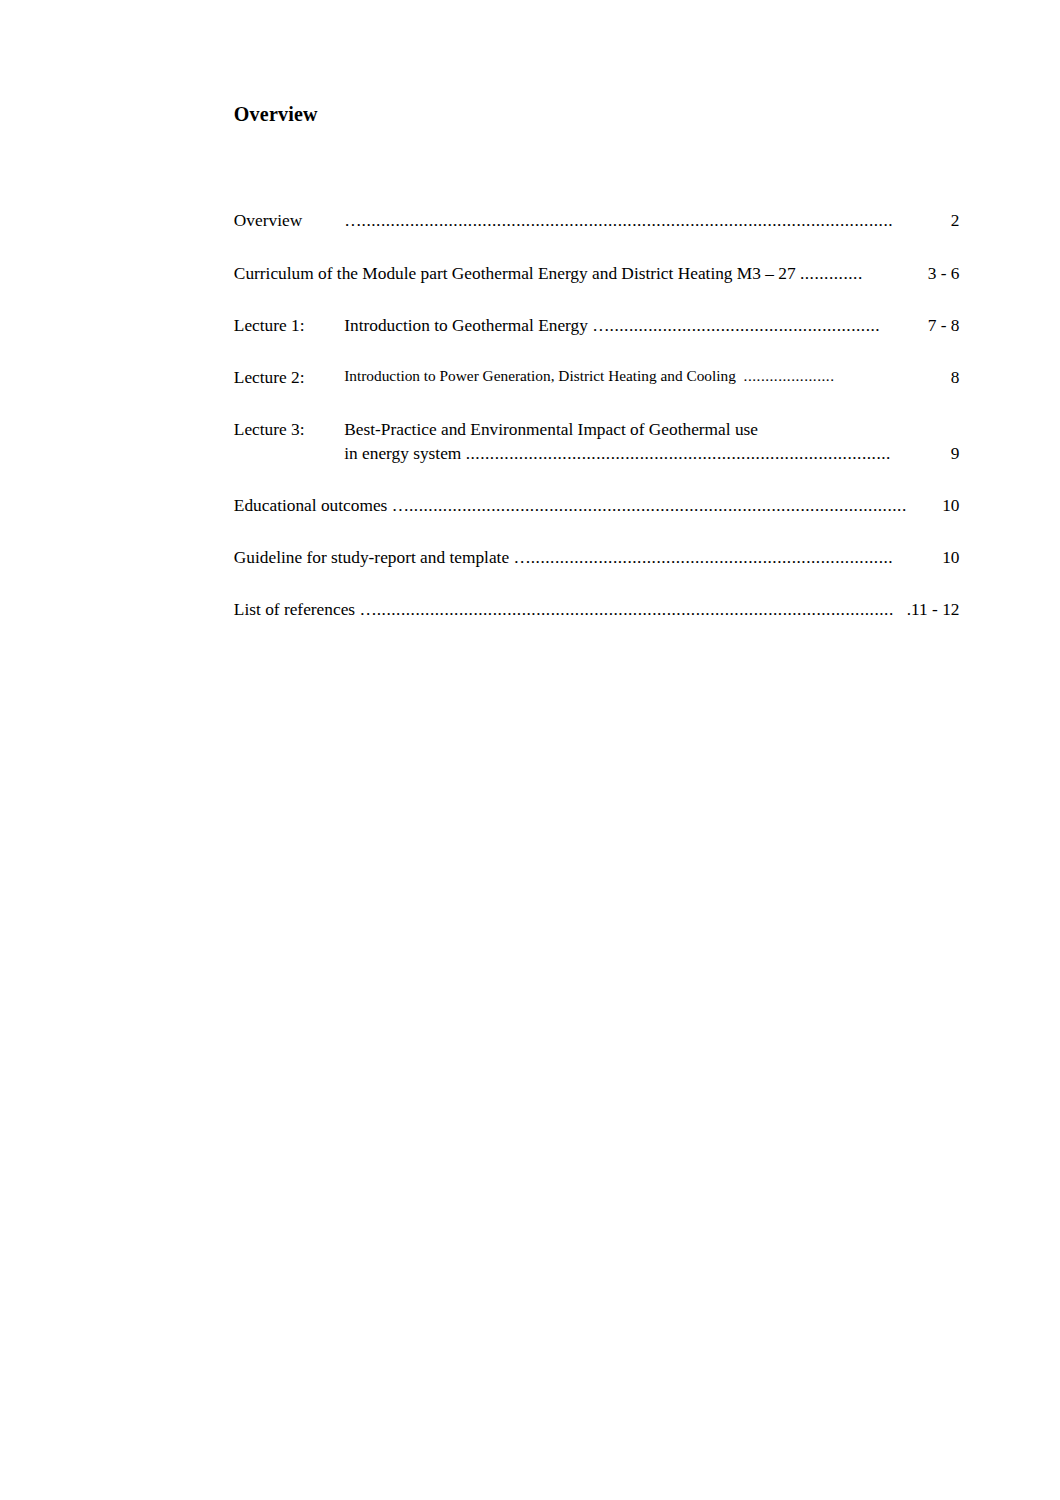Overview
| Overview | … .............................................................................................................. | 2 |
| Curriculum of the Module part Geothermal Energy and District Heating M3 – 27 ............. | 3 - 6 |
| Lecture 1: | Introduction to Geothermal Energy … ........................................................ | 7 - 8 |
| Lecture 2: | Introduction to Power Generation, District Heating and Cooling ..................... | 8 |
| Lecture 3: | Best-Practice and Environmental Impact of Geothermal use in energy system ........................................................................................ | 9 |
| Educational outcomes … ....................................................................................................... | 10 |
| Guideline for study-report and template … ........................................................................... | 10 |
| List of references … ........................................................................................................... | .11 - 12 |